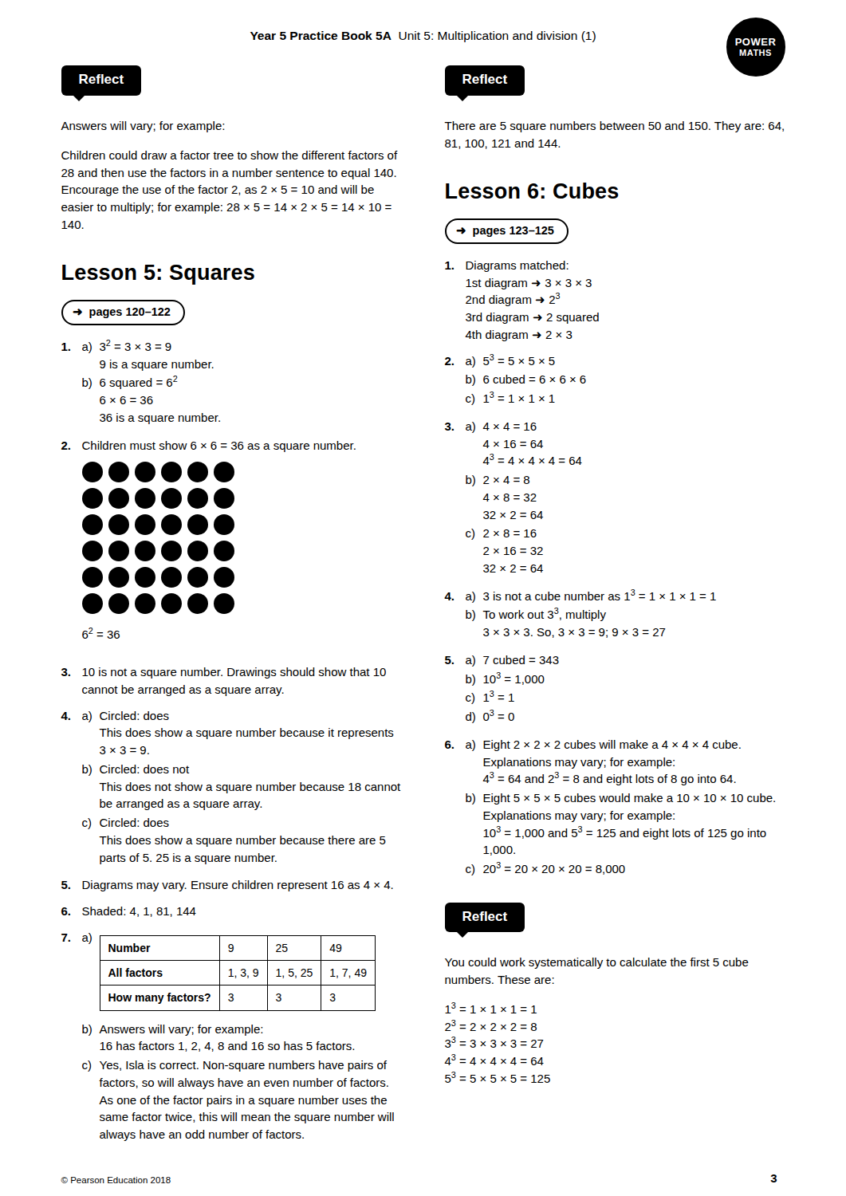Year 5 Practice Book 5A Unit 5: Multiplication and division (1)
POWER MATHS
Reflect
Answers will vary; for example:
Children could draw a factor tree to show the different factors of 28 and then use the factors in a number sentence to equal 140. Encourage the use of the factor 2, as 2 × 5 = 10 and will be easier to multiply; for example: 28 × 5 = 14 × 2 × 5 = 14 × 10 = 140.
Lesson 5: Squares
➜ pages 120–122
1.
a) 32 = 3 × 3 = 9
9 is a square number.
b) 6 squared = 62
6 × 6 = 36
36 is a square number.
2.
Children must show 6 × 6 = 36 as a square number.
62 = 36
3.
10 is not a square number. Drawings should show that 10 cannot be arranged as a square array.
4.
a) Circled: does
This does show a square number because it represents 3 × 3 = 9.
b) Circled: does not
This does not show a square number because 18 cannot be arranged as a square array.
c) Circled: does
This does show a square number because there are 5 parts of 5. 25 is a square number.
5.
Diagrams may vary. Ensure children represent 16 as 4 × 4.
6.
Shaded: 4, 1, 81, 144
7.
a)
| Number | 9 | 25 | 49 |
| All factors | 1, 3, 9 | 1, 5, 25 | 1, 7, 49 |
| How many factors? | 3 | 3 | 3 |
b) Answers will vary; for example:
16 has factors 1, 2, 4, 8 and 16 so has 5 factors.
c) Yes, Isla is correct. Non-square numbers have pairs of factors, so will always have an even number of factors. As one of the factor pairs in a square number uses the same factor twice, this will mean the square number will always have an odd number of factors.
Reflect
There are 5 square numbers between 50 and 150. They are: 64, 81, 100, 121 and 144.
Lesson 6: Cubes
➜ pages 123–125
1.
Diagrams matched:
1st diagram ➜ 3 × 3 × 3
2nd diagram ➜ 23
3rd diagram ➜ 2 squared
4th diagram ➜ 2 × 3
2.
a) 53 = 5 × 5 × 5
b) 6 cubed = 6 × 6 × 6
c) 13 = 1 × 1 × 1
3.
a) 4 × 4 = 16
4 × 16 = 64
43 = 4 × 4 × 4 = 64
b) 2 × 4 = 8
4 × 8 = 32
32 × 2 = 64
c) 2 × 8 = 16
2 × 16 = 32
32 × 2 = 64
4.
a) 3 is not a cube number as 13 = 1 × 1 × 1 = 1
b) To work out 33, multiply
3 × 3 × 3. So, 3 × 3 = 9; 9 × 3 = 27
5.
a) 7 cubed = 343
b) 103 = 1,000
c) 13 = 1
d) 03 = 0
6.
a) Eight 2 × 2 × 2 cubes will make a 4 × 4 × 4 cube.
Explanations may vary; for example:
43 = 64 and 23 = 8 and eight lots of 8 go into 64.
b) Eight 5 × 5 × 5 cubes would make a 10 × 10 × 10 cube.
Explanations may vary; for example:
103 = 1,000 and 53 = 125 and eight lots of 125 go into 1,000.
c) 203 = 20 × 20 × 20 = 8,000
Reflect
You could work systematically to calculate the first 5 cube numbers. These are:
13 = 1 × 1 × 1 = 1
23 = 2 × 2 × 2 = 8
33 = 3 × 3 × 3 = 27
43 = 4 × 4 × 4 = 64
53 = 5 × 5 × 5 = 125
© Pearson Education 2018
3